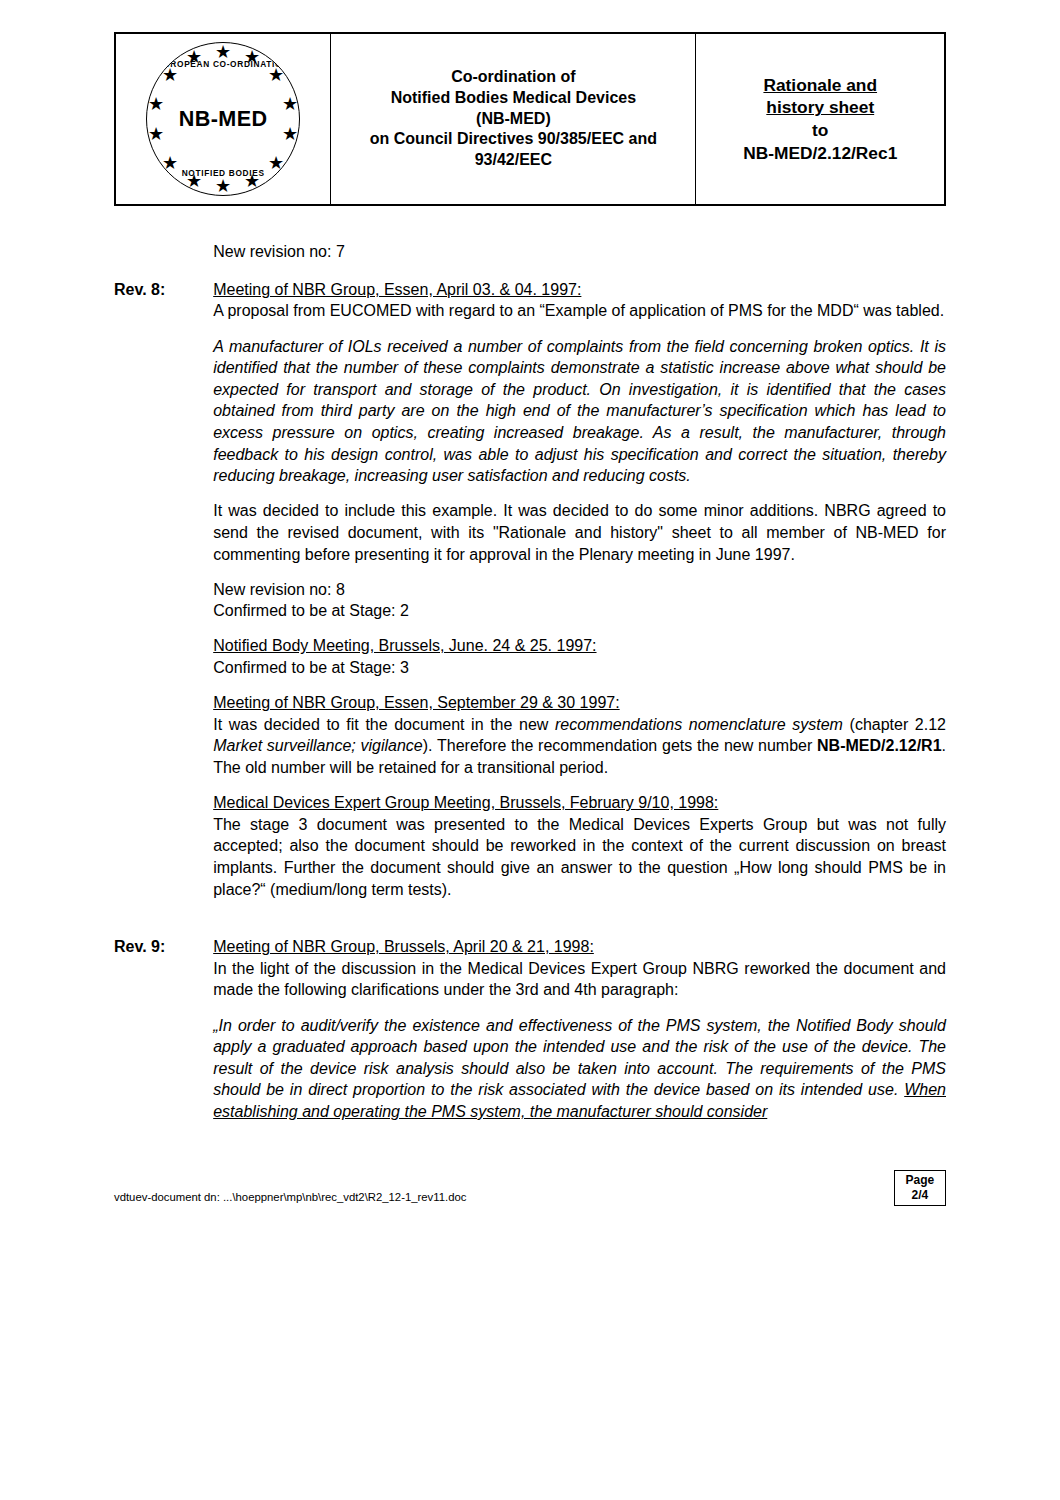| ★ ★ ★ ★ ★ ★ ★ ★ ★ ★ ★ ★ ★ ★ EUROPEAN CO-ORDINATION NB-MED NOTIFIED BODIES | Co-ordination of Notified Bodies Medical Devices (NB-MED) on Council Directives 90/385/EEC and 93/42/EEC | Rationale and history sheet to NB-MED/2.12/Rec1 |
New revision no: 7
Rev. 8:
Meeting of NBR Group, Essen, April 03. & 04. 1997:
A proposal from EUCOMED with regard to an “Example of application of PMS for the MDD“ was tabled.
A manufacturer of IOLs received a number of complaints from the field concerning broken optics. It is identified that the number of these complaints demonstrate a statistic increase above what should be expected for transport and storage of the product. On investigation, it is identified that the cases obtained from third party are on the high end of the manufacturer’s specification which has lead to excess pressure on optics, creating increased breakage. As a result, the manufacturer, through feedback to his design control, was able to adjust his specification and correct the situation, thereby reducing breakage, increasing user satisfaction and reducing costs.
It was decided to include this example. It was decided to do some minor additions. NBRG agreed to send the revised document, with its "Rationale and history" sheet to all member of NB-MED for commenting before presenting it for approval in the Plenary meeting in June 1997.
New revision no: 8
Confirmed to be at Stage: 2
Notified Body Meeting, Brussels, June. 24 & 25. 1997:
Confirmed to be at Stage: 3
Meeting of NBR Group, Essen, September 29 & 30 1997:
It was decided to fit the document in the new recommendations nomenclature system (chapter 2.12 Market surveillance; vigilance). Therefore the recommendation gets the new number NB-MED/2.12/R1. The old number will be retained for a transitional period.
Medical Devices Expert Group Meeting, Brussels, February 9/10, 1998:
The stage 3 document was presented to the Medical Devices Experts Group but was not fully accepted; also the document should be reworked in the context of the current discussion on breast implants. Further the document should give an answer to the question „How long should PMS be in place?“ (medium/long term tests).
Rev. 9:
Meeting of NBR Group, Brussels, April 20 & 21, 1998:
In the light of the discussion in the Medical Devices Expert Group NBRG reworked the document and made the following clarifications under the 3rd and 4th paragraph:
„In order to audit/verify the existence and effectiveness of the PMS system, the Notified Body should apply a graduated approach based upon the intended use and the risk of the use of the device. The result of the device risk analysis should also be taken into account. The requirements of the PMS should be in direct proportion to the risk associated with the device based on its intended use. When establishing and operating the PMS system, the manufacturer should consider
vdtuev-document dn: ...\hoeppner\mp\nb\rec_vdt2\R2_12-1_rev11.doc
Page
2/4